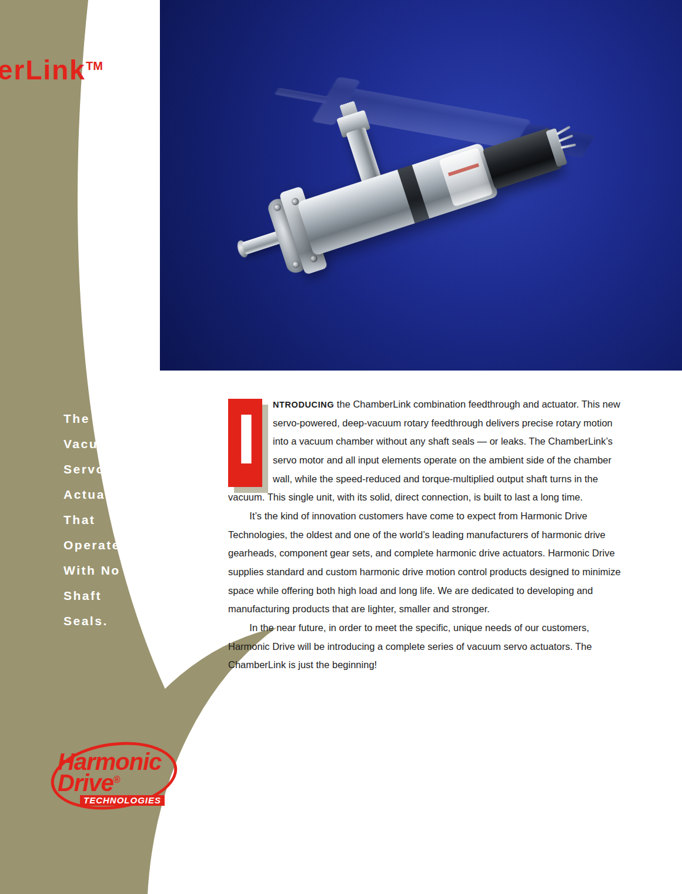ChamberLinkTM
The Vacuum Servo Actuator That Operates With No Shaft Seals.
Harmonic
Drive®
TECHNOLOGIES
I
ntroducing the ChamberLink combination feedthrough and actuator. This new servo-powered, deep-vacuum rotary feedthrough delivers precise rotary motion into a vacuum chamber without any shaft seals — or leaks. The ChamberLink’s servo motor and all input elements operate on the ambient side of the chamber wall, while the speed-reduced and torque-multiplied output shaft turns in the vacuum. This single unit, with its solid, direct connection, is built to last a long time.
It’s the kind of innovation customers have come to expect from Harmonic Drive Technologies, the oldest and one of the world’s leading manufacturers of harmonic drive gearheads, component gear sets, and complete harmonic drive actuators. Harmonic Drive supplies standard and custom harmonic drive motion control products designed to minimize space while offering both high load and long life. We are dedicated to developing and manufacturing products that are lighter, smaller and stronger.
In the near future, in order to meet the specific, unique needs of our customers, Harmonic Drive will be introducing a complete series of vacuum servo actuators. The ChamberLink is just the beginning!